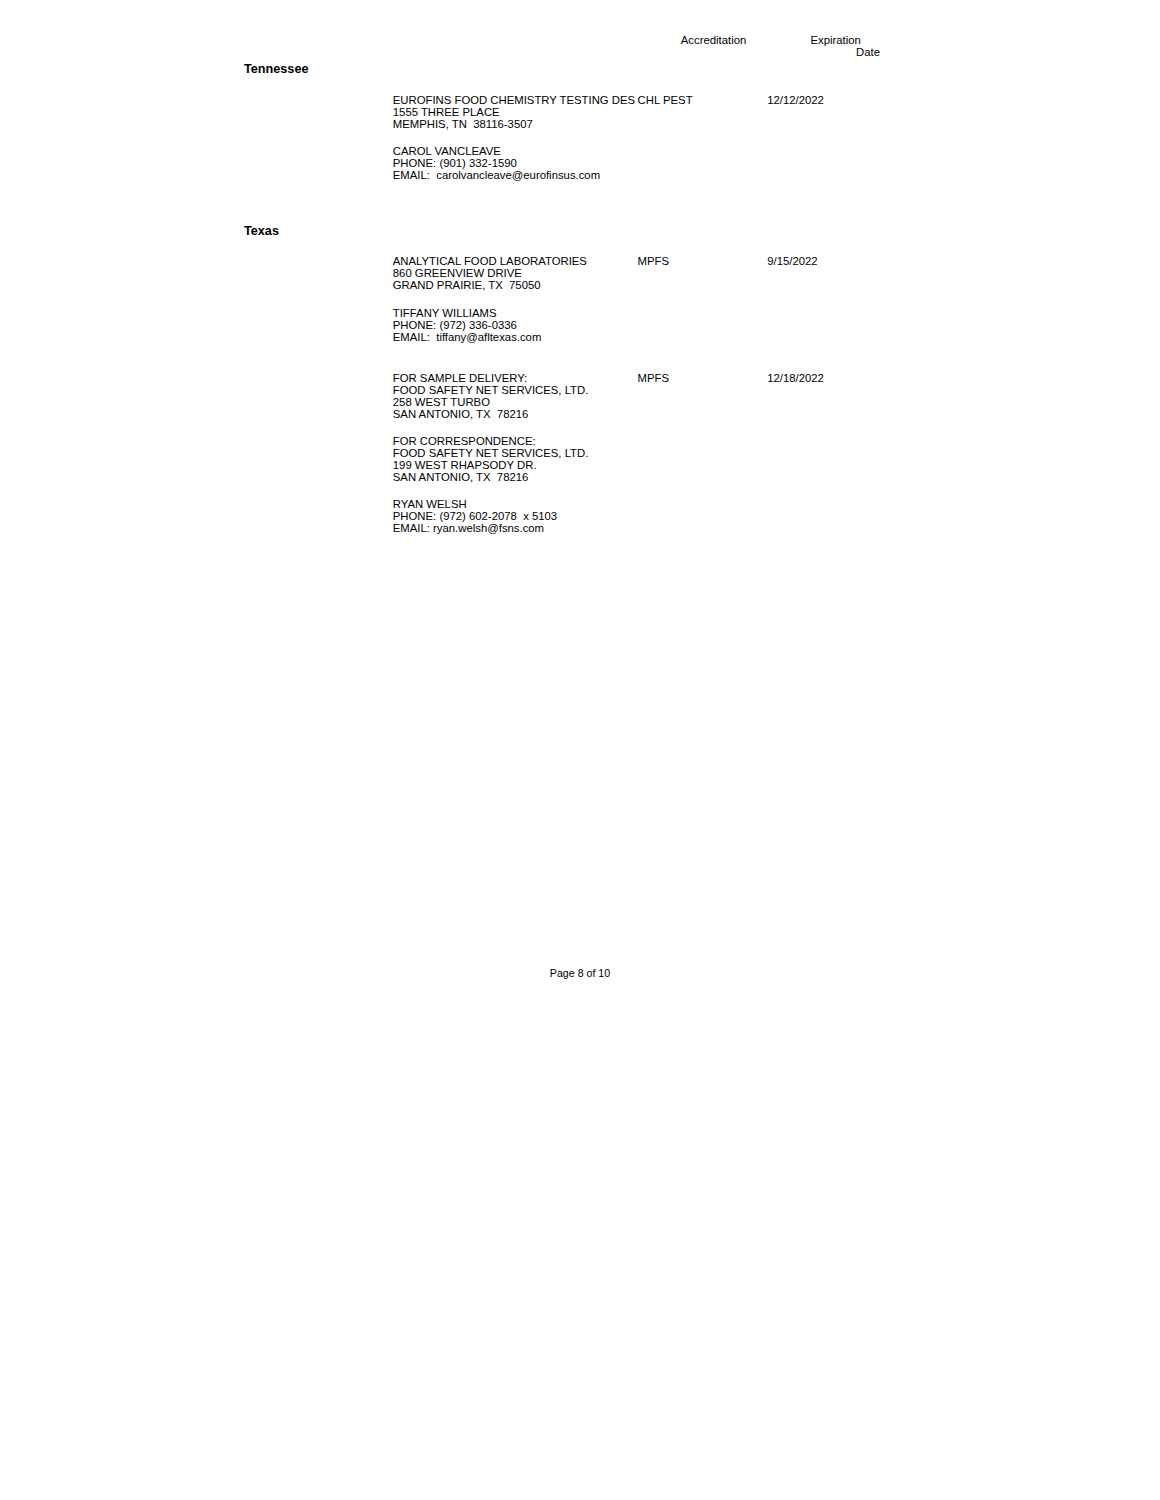Accreditation
Expiration Date
Tennessee
EUROFINS FOOD CHEMISTRY TESTING DES MOINES, I
1555 THREE PLACE
MEMPHIS, TN 38116-3507
CAROL VANCLEAVE
PHONE: (901) 332-1590
EMAIL: carolvancleave@eurofinsus.com
CHL PEST
12/12/2022
Texas
ANALYTICAL FOOD LABORATORIES
860 GREENVIEW DRIVE
GRAND PRAIRIE, TX 75050
TIFFANY WILLIAMS
PHONE: (972) 336-0336
EMAIL: tiffany@afltexas.com
MPFS
9/15/2022
FOR SAMPLE DELIVERY:
FOOD SAFETY NET SERVICES, LTD.
258 WEST TURBO
SAN ANTONIO, TX 78216
FOR CORRESPONDENCE:
FOOD SAFETY NET SERVICES, LTD.
199 WEST RHAPSODY DR.
SAN ANTONIO, TX 78216
RYAN WELSH
PHONE: (972) 602-2078 x 5103
EMAIL: ryan.welsh@fsns.com
MPFS
12/18/2022
Page 8 of 10